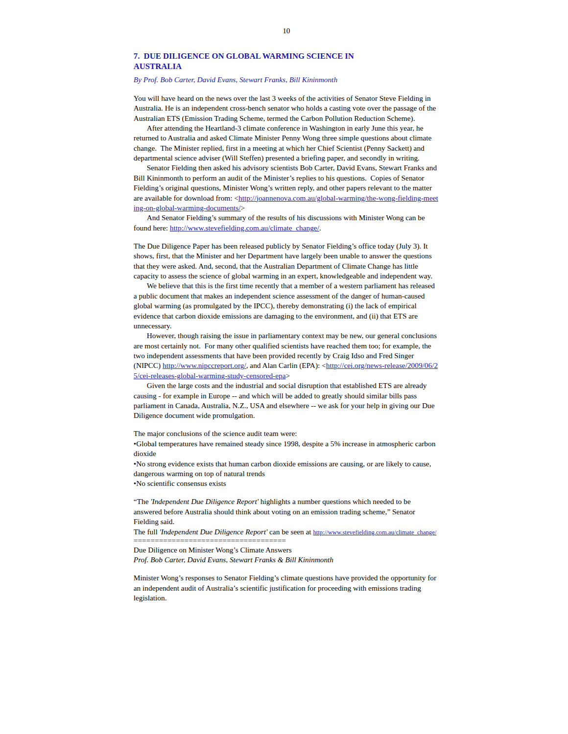10
7. DUE DILIGENCE ON GLOBAL WARMING SCIENCE IN
AUSTRALIA
By Prof. Bob Carter, David Evans, Stewart Franks, Bill Kininmonth
You will have heard on the news over the last 3 weeks of the activities of Senator Steve Fielding in Australia. He is an independent cross-bench senator who holds a casting vote over the passage of the Australian ETS (Emission Trading Scheme, termed the Carbon Pollution Reduction Scheme).
After attending the Heartland-3 climate conference in Washington in early June this year, he returned to Australia and asked Climate Minister Penny Wong three simple questions about climate change. The Minister replied, first in a meeting at which her Chief Scientist (Penny Sackett) and departmental science adviser (Will Steffen) presented a briefing paper, and secondly in writing.
Senator Fielding then asked his advisory scientists Bob Carter, David Evans, Stewart Franks and Bill Kininmonth to perform an audit of the Minister’s replies to his questions. Copies of Senator Fielding’s original questions, Minister Wong’s written reply, and other papers relevant to the matter are available for download from: <http://joannenova.com.au/global-warming/the-wong-fielding-meeting-on-global-warming-documents/>
And Senator Fielding’s summary of the results of his discussions with Minister Wong can be found here: http://www.stevefielding.com.au/climate_change/.
The Due Diligence Paper has been released publicly by Senator Fielding’s office today (July 3). It shows, first, that the Minister and her Department have largely been unable to answer the questions that they were asked. And, second, that the Australian Department of Climate Change has little capacity to assess the science of global warming in an expert, knowledgeable and independent way.
We believe that this is the first time recently that a member of a western parliament has released a public document that makes an independent science assessment of the danger of human-caused global warming (as promulgated by the IPCC), thereby demonstrating (i) the lack of empirical evidence that carbon dioxide emissions are damaging to the environment, and (ii) that ETS are unnecessary.
However, though raising the issue in parliamentary context may be new, our general conclusions are most certainly not. For many other qualified scientists have reached them too; for example, the two independent assessments that have been provided recently by Craig Idso and Fred Singer (NIPCC) http://www.nipccreport.org/, and Alan Carlin (EPA): <http://cei.org/news-release/2009/06/25/cei-releases-global-warming-study-censored-epa>
Given the large costs and the industrial and social disruption that established ETS are already causing - for example in Europe -- and which will be added to greatly should similar bills pass parliament in Canada, Australia, N.Z., USA and elsewhere -- we ask for your help in giving our Due Diligence document wide promulgation.
The major conclusions of the science audit team were:
•Global temperatures have remained steady since 1998, despite a 5% increase in atmospheric carbon dioxide
•No strong evidence exists that human carbon dioxide emissions are causing, or are likely to cause, dangerous warming on top of natural trends
•No scientific consensus exists
“The 'Independent Due Diligence Report' highlights a number questions which needed to be answered before Australia should think about voting on an emission trading scheme,” Senator Fielding said.
The full 'Independent Due Diligence Report' can be seen at http://www.stevefielding.com.au/climate_change/
====================================
Due Diligence on Minister Wong’s Climate Answers
Prof. Bob Carter, David Evans, Stewart Franks & Bill Kininmonth
Minister Wong’s responses to Senator Fielding’s climate questions have provided the opportunity for an independent audit of Australia’s scientific justification for proceeding with emissions trading legislation.